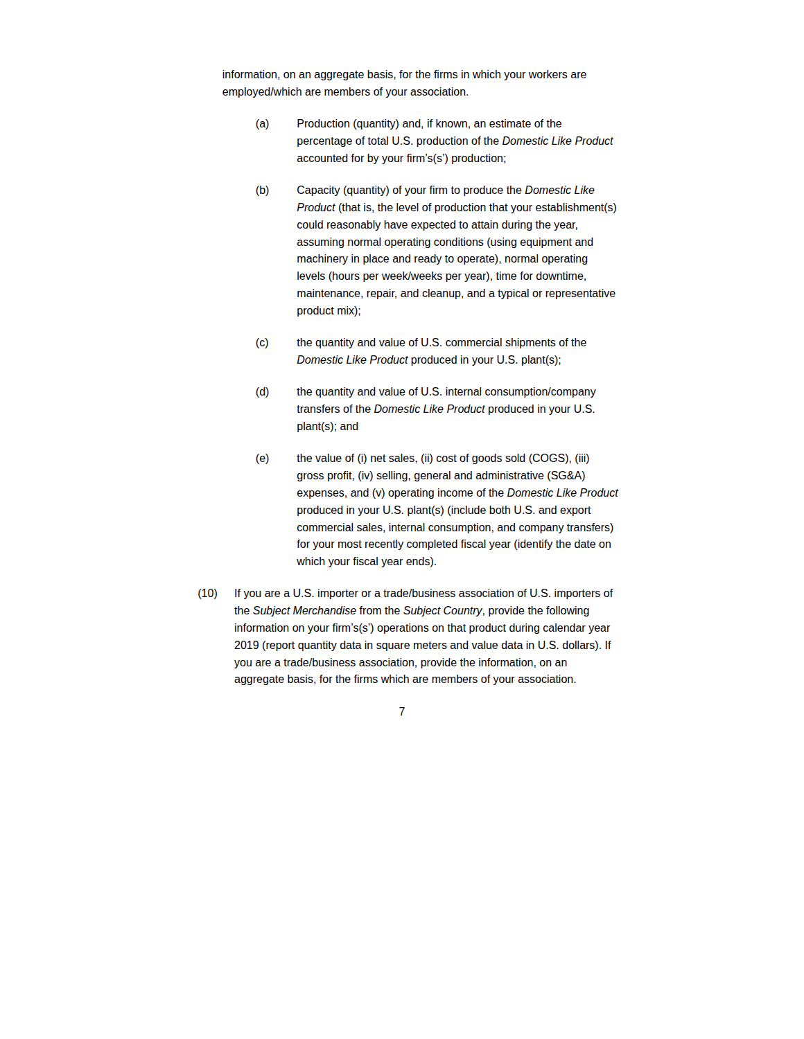information, on an aggregate basis, for the firms in which your workers are employed/which are members of your association.
(a) Production (quantity) and, if known, an estimate of the percentage of total U.S. production of the Domestic Like Product accounted for by your firm’s(s’) production;
(b) Capacity (quantity) of your firm to produce the Domestic Like Product (that is, the level of production that your establishment(s) could reasonably have expected to attain during the year, assuming normal operating conditions (using equipment and machinery in place and ready to operate), normal operating levels (hours per week/weeks per year), time for downtime, maintenance, repair, and cleanup, and a typical or representative product mix);
(c) the quantity and value of U.S. commercial shipments of the Domestic Like Product produced in your U.S. plant(s);
(d) the quantity and value of U.S. internal consumption/company transfers of the Domestic Like Product produced in your U.S. plant(s); and
(e) the value of (i) net sales, (ii) cost of goods sold (COGS), (iii) gross profit, (iv) selling, general and administrative (SG&A) expenses, and (v) operating income of the Domestic Like Product produced in your U.S. plant(s) (include both U.S. and export commercial sales, internal consumption, and company transfers) for your most recently completed fiscal year (identify the date on which your fiscal year ends).
(10) If you are a U.S. importer or a trade/business association of U.S. importers of the Subject Merchandise from the Subject Country, provide the following information on your firm’s(s’) operations on that product during calendar year 2019 (report quantity data in square meters and value data in U.S. dollars). If you are a trade/business association, provide the information, on an aggregate basis, for the firms which are members of your association.
7